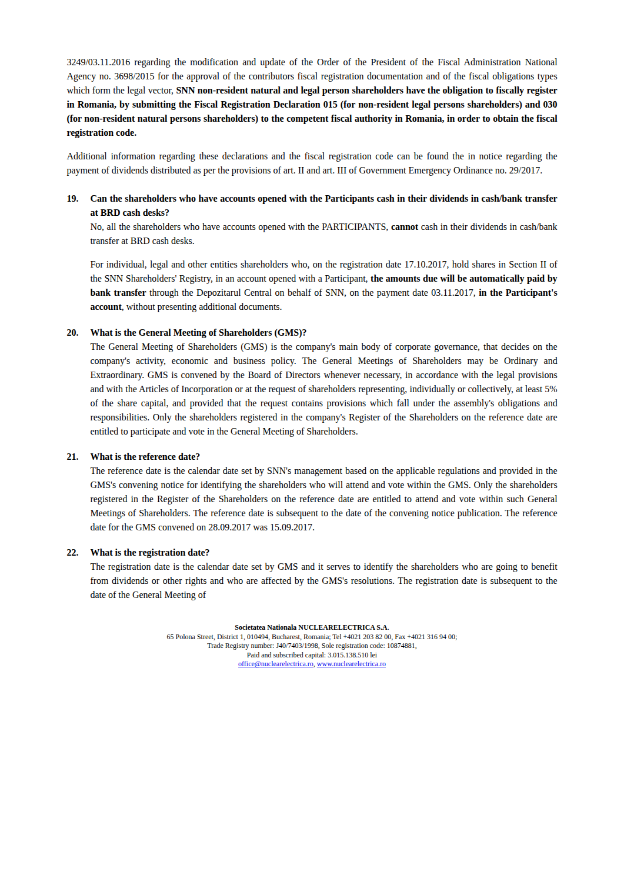3249/03.11.2016 regarding the modification and update of the Order of the President of the Fiscal Administration National Agency no. 3698/2015 for the approval of the contributors fiscal registration documentation and of the fiscal obligations types which form the legal vector, SNN non-resident natural and legal person shareholders have the obligation to fiscally register in Romania, by submitting the Fiscal Registration Declaration 015 (for non-resident legal persons shareholders) and 030 (for non-resident natural persons shareholders) to the competent fiscal authority in Romania, in order to obtain the fiscal registration code.
Additional information regarding these declarations and the fiscal registration code can be found the in notice regarding the payment of dividends distributed as per the provisions of art. II and art. III of Government Emergency Ordinance no. 29/2017.
19. Can the shareholders who have accounts opened with the Participants cash in their dividends in cash/bank transfer at BRD cash desks?
No, all the shareholders who have accounts opened with the PARTICIPANTS, cannot cash in their dividends in cash/bank transfer at BRD cash desks.
For individual, legal and other entities shareholders who, on the registration date 17.10.2017, hold shares in Section II of the SNN Shareholders' Registry, in an account opened with a Participant, the amounts due will be automatically paid by bank transfer through the Depozitarul Central on behalf of SNN, on the payment date 03.11.2017, in the Participant's account, without presenting additional documents.
20. What is the General Meeting of Shareholders (GMS)?
The General Meeting of Shareholders (GMS) is the company's main body of corporate governance, that decides on the company's activity, economic and business policy. The General Meetings of Shareholders may be Ordinary and Extraordinary. GMS is convened by the Board of Directors whenever necessary, in accordance with the legal provisions and with the Articles of Incorporation or at the request of shareholders representing, individually or collectively, at least 5% of the share capital, and provided that the request contains provisions which fall under the assembly's obligations and responsibilities. Only the shareholders registered in the company's Register of the Shareholders on the reference date are entitled to participate and vote in the General Meeting of Shareholders.
21. What is the reference date?
The reference date is the calendar date set by SNN's management based on the applicable regulations and provided in the GMS's convening notice for identifying the shareholders who will attend and vote within the GMS. Only the shareholders registered in the Register of the Shareholders on the reference date are entitled to attend and vote within such General Meetings of Shareholders. The reference date is subsequent to the date of the convening notice publication. The reference date for the GMS convened on 28.09.2017 was 15.09.2017.
22. What is the registration date?
The registration date is the calendar date set by GMS and it serves to identify the shareholders who are going to benefit from dividends or other rights and who are affected by the GMS's resolutions. The registration date is subsequent to the date of the General Meeting of
Societatea Nationala NUCLEARELECTRICA S.A.
65 Polona Street, District 1, 010494, Bucharest, Romania; Tel +4021 203 82 00, Fax +4021 316 94 00;
Trade Registry number: J40/7403/1998, Sole registration code: 10874881,
Paid and subscribed capital: 3.015.138.510 lei
office@nuclearelectrica.ro, www.nuclearelectrica.ro